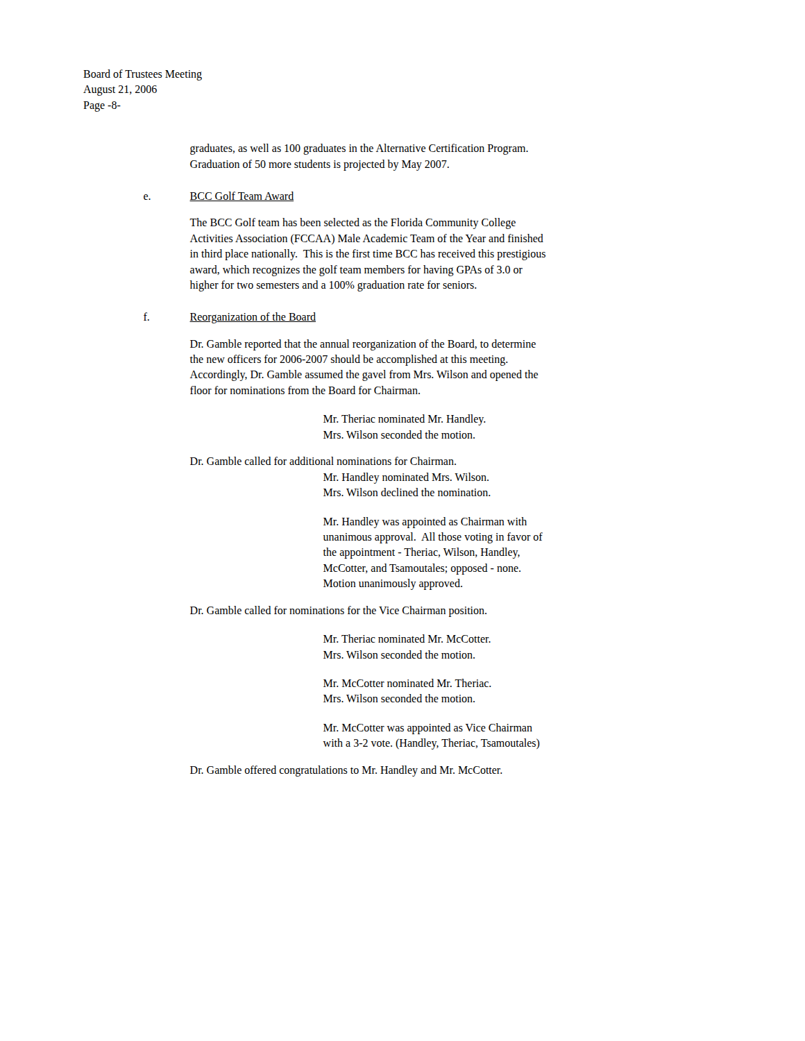Board of Trustees Meeting
August 21, 2006
Page -8-
graduates, as well as 100 graduates in the Alternative Certification Program.
Graduation of 50 more students is projected by May 2007.
e. BCC Golf Team Award
The BCC Golf team has been selected as the Florida Community College Activities Association (FCCAA) Male Academic Team of the Year and finished in third place nationally. This is the first time BCC has received this prestigious award, which recognizes the golf team members for having GPAs of 3.0 or higher for two semesters and a 100% graduation rate for seniors.
f. Reorganization of the Board
Dr. Gamble reported that the annual reorganization of the Board, to determine the new officers for 2006-2007 should be accomplished at this meeting. Accordingly, Dr. Gamble assumed the gavel from Mrs. Wilson and opened the floor for nominations from the Board for Chairman.
Mr. Theriac nominated Mr. Handley.
Mrs. Wilson seconded the motion.
Dr. Gamble called for additional nominations for Chairman.
Mr. Handley nominated Mrs. Wilson.
Mrs. Wilson declined the nomination.
Mr. Handley was appointed as Chairman with unanimous approval. All those voting in favor of the appointment - Theriac, Wilson, Handley, McCotter, and Tsamoutales; opposed - none.
Motion unanimously approved.
Dr. Gamble called for nominations for the Vice Chairman position.
Mr. Theriac nominated Mr. McCotter.
Mrs. Wilson seconded the motion.
Mr. McCotter nominated Mr. Theriac.
Mrs. Wilson seconded the motion.
Mr. McCotter was appointed as Vice Chairman with a 3-2 vote. (Handley, Theriac, Tsamoutales)
Dr. Gamble offered congratulations to Mr. Handley and Mr. McCotter.